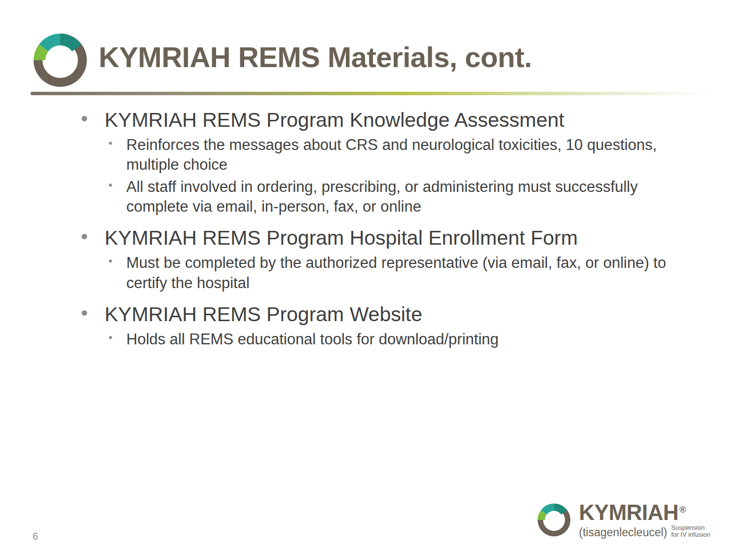KYMRIAH REMS Materials, cont.
KYMRIAH REMS Program Knowledge Assessment
Reinforces the messages about CRS and neurological toxicities, 10 questions, multiple choice
All staff involved in ordering, prescribing, or administering must successfully complete via email, in-person, fax, or online
KYMRIAH REMS Program Hospital Enrollment Form
Must be completed by the authorized representative (via email, fax, or online) to certify the hospital
KYMRIAH REMS Program Website
Holds all REMS educational tools for download/printing
6
KYMRIAH®
(tisagenlecleucel) Suspension
for IV infusion